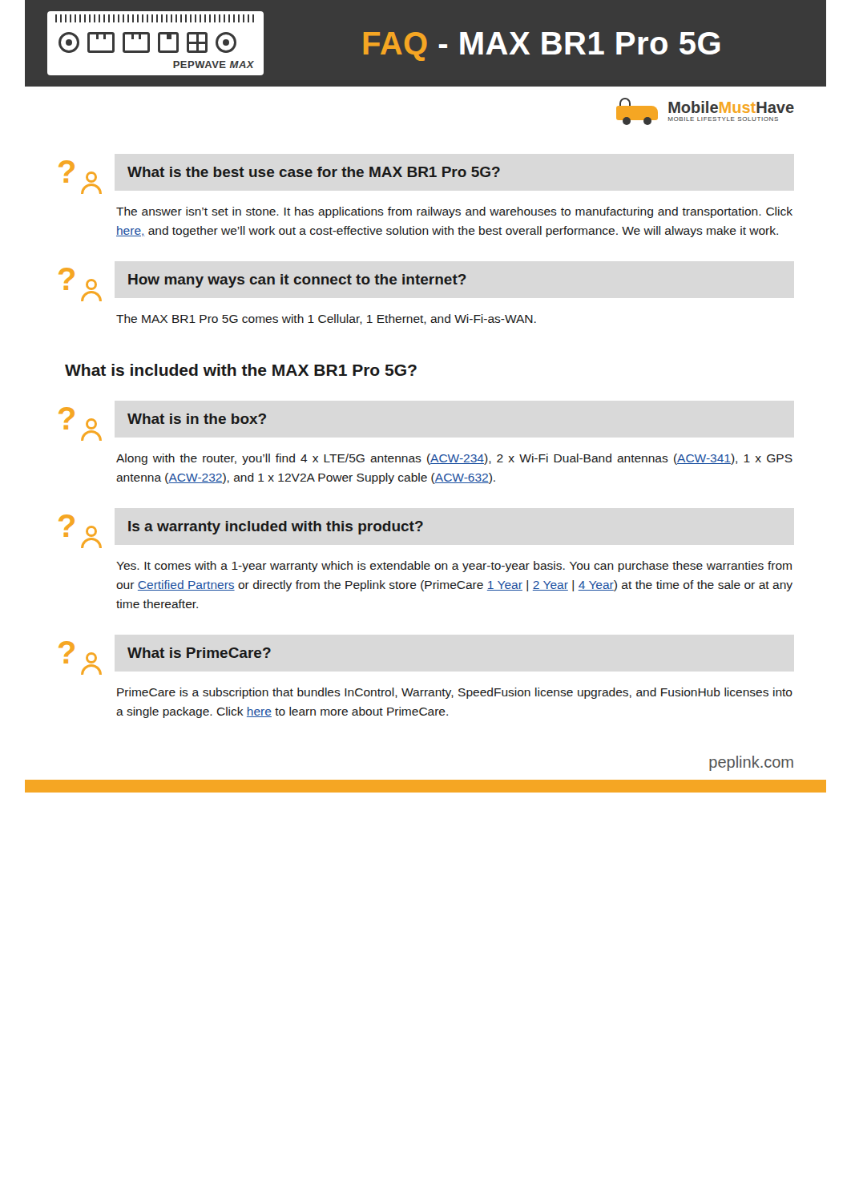PEPWAVE MAX
FAQ - MAX BR1 Pro 5G
Mobile Must Have
Mobile Lifestyle Solutions
?
What is the best use case for the MAX BR1 Pro 5G?
The answer isn’t set in stone. It has applications from railways and warehouses to manufacturing and transportation. Click here, and together we’ll work out a cost-effective solution with the best overall performance. We will always make it work.
?
How many ways can it connect to the internet?
The MAX BR1 Pro 5G comes with 1 Cellular, 1 Ethernet, and Wi-Fi-as-WAN.
What is included with the MAX BR1 Pro 5G?
?
What is in the box?
Along with the router, you’ll find 4 x LTE/5G antennas (ACW-234), 2 x Wi-Fi Dual-Band antennas (ACW-341), 1 x GPS antenna (ACW-232), and 1 x 12V2A Power Supply cable (ACW-632).
?
Is a warranty included with this product?
Yes. It comes with a 1-year warranty which is extendable on a year-to-year basis. You can purchase these warranties from our Certified Partners or directly from the Peplink store (PrimeCare 1 Year | 2 Year | 4 Year) at the time of the sale or at any time thereafter.
?
What is PrimeCare?
PrimeCare is a subscription that bundles InControl, Warranty, SpeedFusion license upgrades, and FusionHub licenses into a single package. Click here to learn more about PrimeCare.
peplink.com